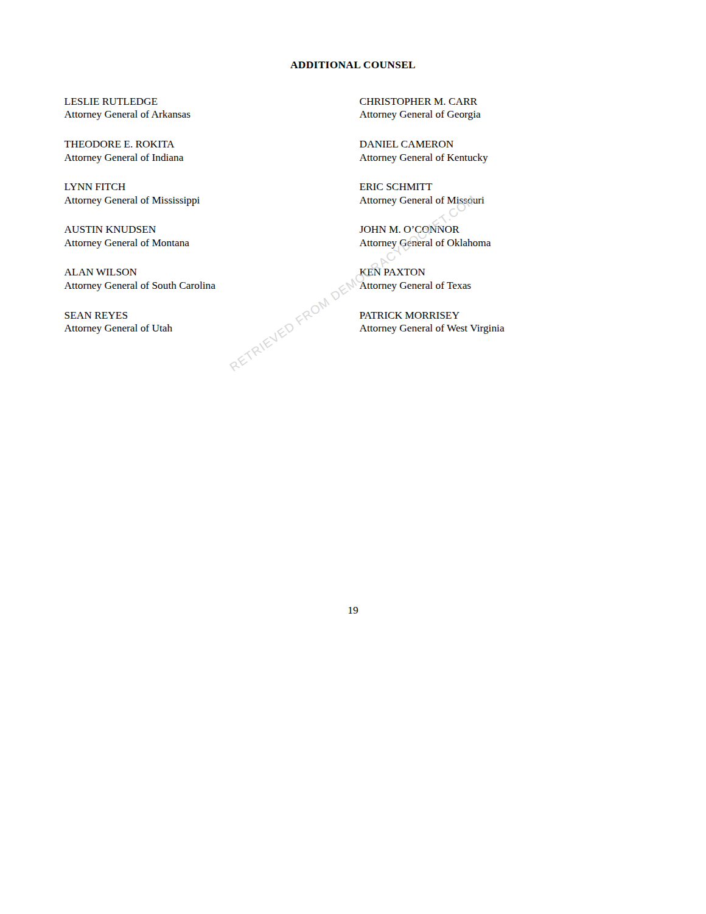Additional Counsel
| LESLIE RUTLEDGE Attorney General of Arkansas | CHRISTOPHER M. CARR Attorney General of Georgia |
| THEODORE E. ROKITA Attorney General of Indiana | DANIEL CAMERON Attorney General of Kentucky |
| LYNN FITCH Attorney General of Mississippi | ERIC SCHMITT Attorney General of Missouri |
| AUSTIN KNUDSEN Attorney General of Montana | JOHN M. O’CONNOR Attorney General of Oklahoma |
| ALAN WILSON Attorney General of South Carolina | KEN PAXTON Attorney General of Texas |
| SEAN REYES Attorney General of Utah | PATRICK MORRISEY Attorney General of West Virginia |
RETRIEVED FROM DEMOCRACYDOCKET.COM
19